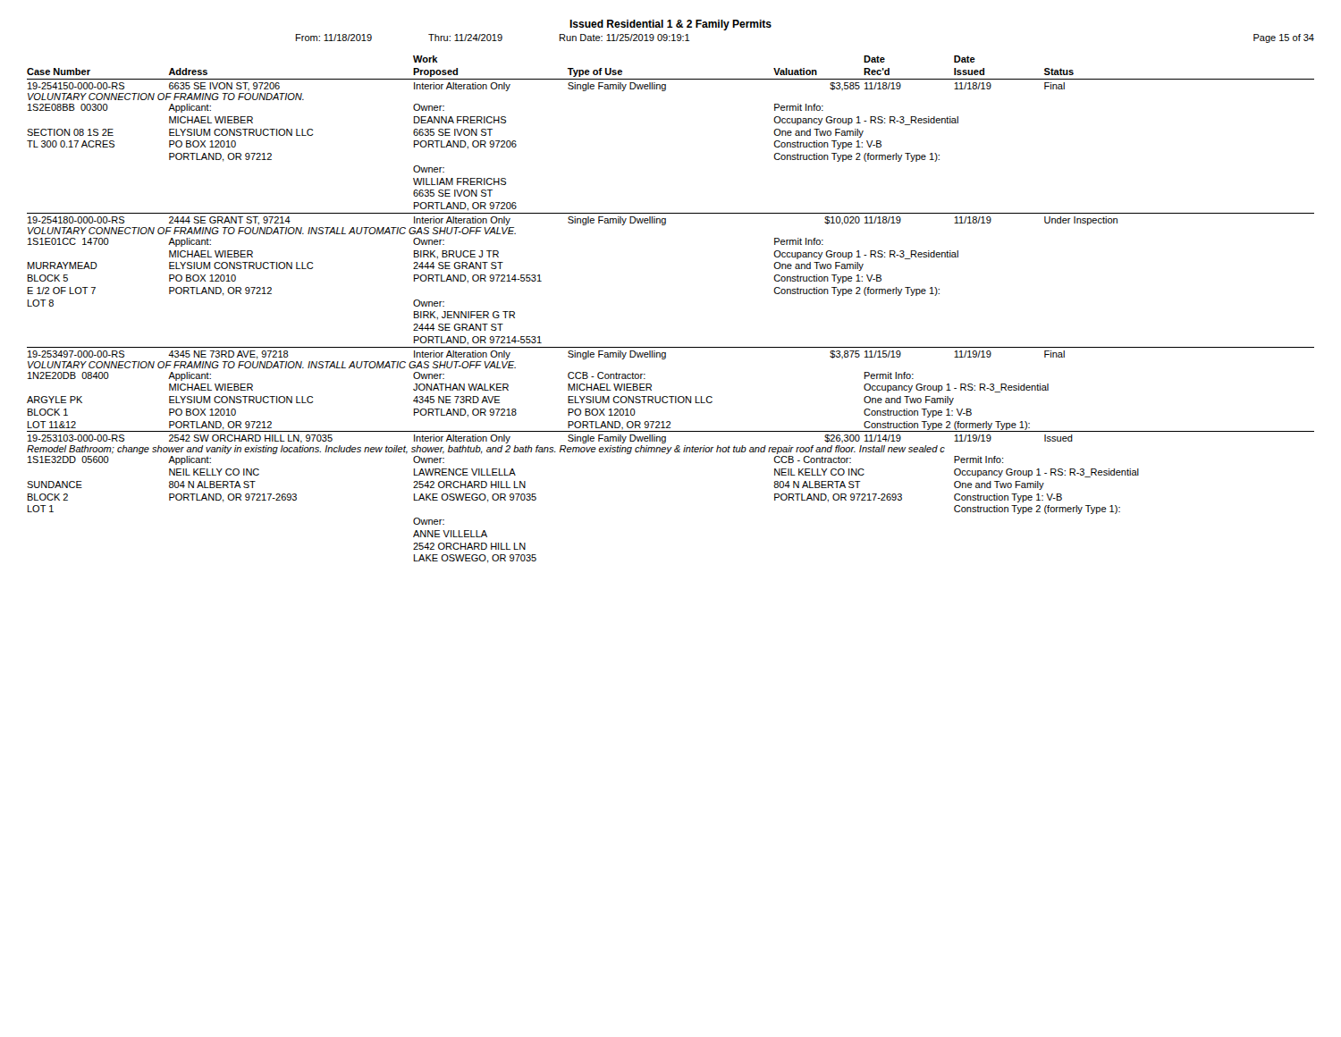Issued Residential 1 & 2 Family Permits
From: 11/18/2019 Thru: 11/24/2019 Run Date: 11/25/2019 09:19:1 Page 15 of 34
| | | Work | | | Date | Date | |
| --- | --- | --- | --- | --- | --- | --- | --- |
| Case Number | Address | Proposed | Type of Use | Valuation | Rec'd | Issued | Status |
| 19-254150-000-00-RS | 6635 SE IVON ST, 97206 | Interior Alteration Only | Single Family Dwelling | $3,585 | 11/18/19 | 11/18/19 | Final |
| VOLUNTARY CONNECTION OF FRAMING TO FOUNDATION. |
| 1S2E08BB 00300 SECTION 08 1S 2E TL 300 0.17 ACRES | Applicant: MICHAEL WIEBER ELYSIUM CONSTRUCTION LLC PO BOX 12010 PORTLAND, OR 97212 | Owner: DEANNA FRERICHS 6635 SE IVON ST PORTLAND, OR 97206 Owner: WILLIAM FRERICHS 6635 SE IVON ST PORTLAND, OR 97206 | Permit Info: Occupancy Group 1 - RS: R-3_Residential One and Two Family Construction Type 1: V-B Construction Type 2 (formerly Type 1): |
| 19-254180-000-00-RS | 2444 SE GRANT ST, 97214 | Interior Alteration Only | Single Family Dwelling | $10,020 | 11/18/19 | 11/18/19 | Under Inspection |
| VOLUNTARY CONNECTION OF FRAMING TO FOUNDATION. INSTALL AUTOMATIC GAS SHUT-OFF VALVE. |
| 1S1E01CC 14700 MURRAYMEAD BLOCK 5 E 1/2 OF LOT 7 LOT 8 | Applicant: MICHAEL WIEBER ELYSIUM CONSTRUCTION LLC PO BOX 12010 PORTLAND, OR 97212 | Owner: BIRK, BRUCE J TR 2444 SE GRANT ST PORTLAND, OR 97214-5531 Owner: BIRK, JENNIFER G TR 2444 SE GRANT ST PORTLAND, OR 97214-5531 | Permit Info: Occupancy Group 1 - RS: R-3_Residential One and Two Family Construction Type 1: V-B Construction Type 2 (formerly Type 1): |
| 19-253497-000-00-RS | 4345 NE 73RD AVE, 97218 | Interior Alteration Only | Single Family Dwelling | $3,875 | 11/15/19 | 11/19/19 | Final |
| VOLUNTARY CONNECTION OF FRAMING TO FOUNDATION. INSTALL AUTOMATIC GAS SHUT-OFF VALVE. |
| 1N2E20DB 08400 ARGYLE PK BLOCK 1 LOT 11&12 | Applicant: MICHAEL WIEBER ELYSIUM CONSTRUCTION LLC PO BOX 12010 PORTLAND, OR 97212 | Owner: JONATHAN WALKER 4345 NE 73RD AVE PORTLAND, OR 97218 | CCB - Contractor: MICHAEL WIEBER ELYSIUM CONSTRUCTION LLC PO BOX 12010 PORTLAND, OR 97212 | Permit Info: Occupancy Group 1 - RS: R-3_Residential One and Two Family Construction Type 1: V-B Construction Type 2 (formerly Type 1): |
| 19-253103-000-00-RS | 2542 SW ORCHARD HILL LN, 97035 | Interior Alteration Only | Single Family Dwelling | $26,300 | 11/14/19 | 11/19/19 | Issued |
| Remodel Bathroom; change shower and vanity in existing locations. Includes new toilet, shower, bathtub, and 2 bath fans. Remove existing chimney & interior hot tub and repair roof and floor. Install new sealed c |
| 1S1E32DD 05600 SUNDANCE BLOCK 2 LOT 1 | Applicant: NEIL KELLY CO INC 804 N ALBERTA ST PORTLAND, OR 97217-2693 | Owner: LAWRENCE VILLELLA 2542 ORCHARD HILL LN LAKE OSWEGO, OR 97035 Owner: ANNE VILLELLA 2542 ORCHARD HILL LN LAKE OSWEGO, OR 97035 | CCB - Contractor: NEIL KELLY CO INC 804 N ALBERTA ST PORTLAND, OR 97217-2693 | Permit Info: Occupancy Group 1 - RS: R-3_Residential One and Two Family Construction Type 1: V-B Construction Type 2 (formerly Type 1): |